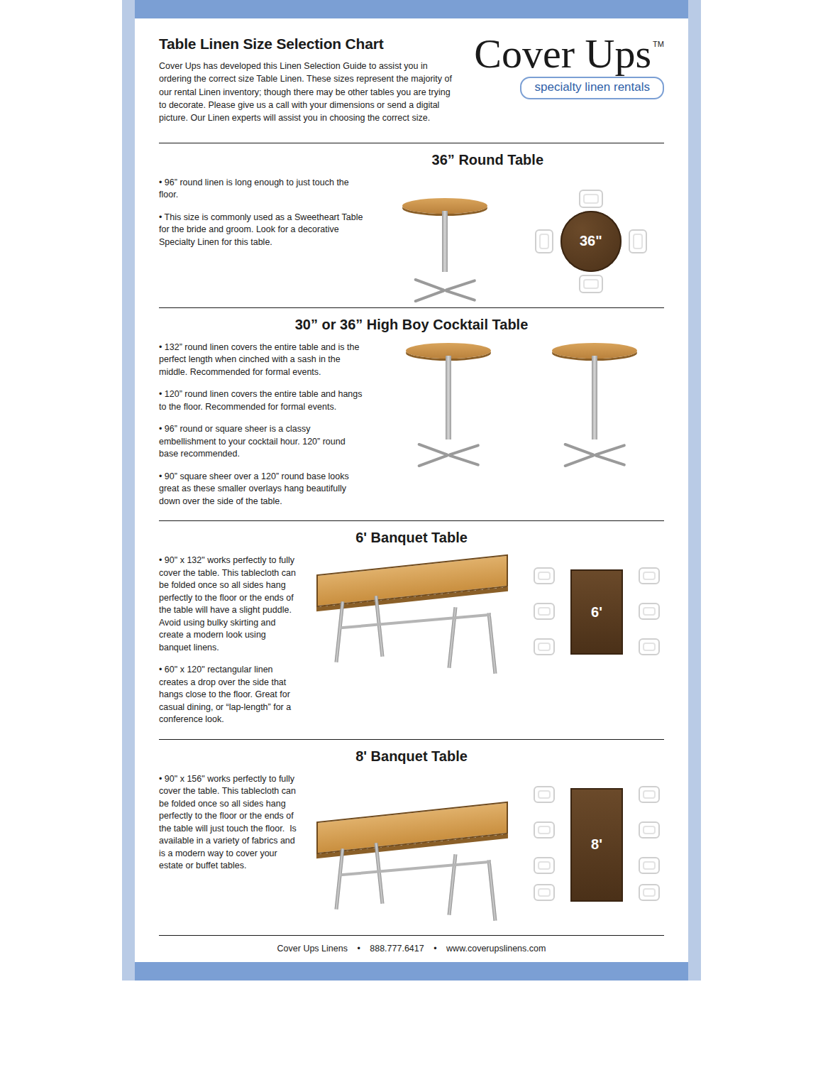Table Linen Size Selection Chart
Cover Ups has developed this Linen Selection Guide to assist you in ordering the correct size Table Linen. These sizes represent the majority of our rental Linen inventory; though there may be other tables you are trying to decorate. Please give us a call with your dimensions or send a digital picture. Our Linen experts will assist you in choosing the correct size.
Cover UpsTM
specialty linen rentals
36” Round Table
• 96” round linen is long enough to just touch the floor.
• This size is commonly used as a Sweetheart Table for the bride and groom. Look for a decorative Specialty Linen for this table.
36 inch round pedestal table, side view
36"
36 inch round table top view with four chairs
30” or 36” High Boy Cocktail Table
• 132” round linen covers the entire table and is the perfect length when cinched with a sash in the middle. Recommended for formal events.
• 120” round linen covers the entire table and hangs to the floor. Recommended for formal events.
• 96” round or square sheer is a classy embellishment to your cocktail hour. 120” round base recommended.
• 90” square sheer over a 120” round base looks great as these smaller overlays hang beautifully down over the side of the table.
High boy cocktail table, side view
High boy cocktail table, alternate view
6' Banquet Table
• 90" x 132" works perfectly to fully cover the table. This tablecloth can be folded once so all sides hang perfectly to the floor or the ends of the table will have a slight puddle. Avoid using bulky skirting and create a modern look using banquet linens.
• 60" x 120" rectangular linen creates a drop over the side that hangs close to the floor. Great for casual dining, or “lap-length” for a conference look.
6 foot folding banquet table, perspective view
6'
6 foot banquet table top view with six chairs
8' Banquet Table
• 90" x 156" works perfectly to fully cover the table. This tablecloth can be folded once so all sides hang perfectly to the floor or the ends of the table will just touch the floor. Is available in a variety of fabrics and is a modern way to cover your estate or buffet tables.
8 foot folding banquet table, perspective view
8'
8 foot banquet table top view with eight chairs
Cover Ups Linens • 888.777.6417 • www.coverupslinens.com